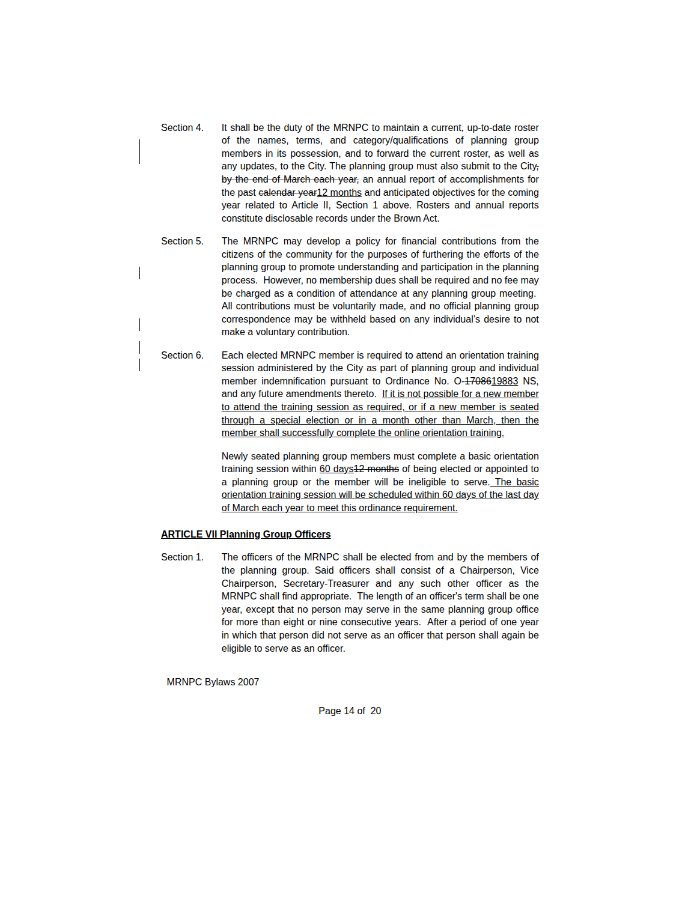Section 4.
It shall be the duty of the MRNPC to maintain a current, up-to-date roster of the names, terms, and category/qualifications of planning group members in its possession, and to forward the current roster, as well as any updates, to the City. The planning group must also submit to the City, by the end of March each year, an annual report of accomplishments for the past calendar year 12 months and anticipated objectives for the coming year related to Article II, Section 1 above. Rosters and annual reports constitute disclosable records under the Brown Act.
Section 5.
The MRNPC may develop a policy for financial contributions from the citizens of the community for the purposes of furthering the efforts of the planning group to promote understanding and participation in the planning process. However, no membership dues shall be required and no fee may be charged as a condition of attendance at any planning group meeting. All contributions must be voluntarily made, and no official planning group correspondence may be withheld based on any individual’s desire to not make a voluntary contribution.
Section 6.
Each elected MRNPC member is required to attend an orientation training session administered by the City as part of planning group and individual member indemnification pursuant to Ordinance No. O-1708619883 NS, and any future amendments thereto. If it is not possible for a new member to attend the training session as required, or if a new member is seated through a special election or in a month other than March, then the member shall successfully complete the online orientation training.
Newly seated planning group members must complete a basic orientation training session within 60 days 12 months of being elected or appointed to a planning group or the member will be ineligible to serve. The basic orientation training session will be scheduled within 60 days of the last day of March each year to meet this ordinance requirement.
ARTICLE VII Planning Group Officers
Section 1.
The officers of the MRNPC shall be elected from and by the members of the planning group. Said officers shall consist of a Chairperson, Vice Chairperson, Secretary-Treasurer and any such other officer as the MRNPC shall find appropriate. The length of an officer's term shall be one year, except that no person may serve in the same planning group office for more than eight or nine consecutive years. After a period of one year in which that person did not serve as an officer that person shall again be eligible to serve as an officer.
MRNPC Bylaws 2007
Page 14 of 20